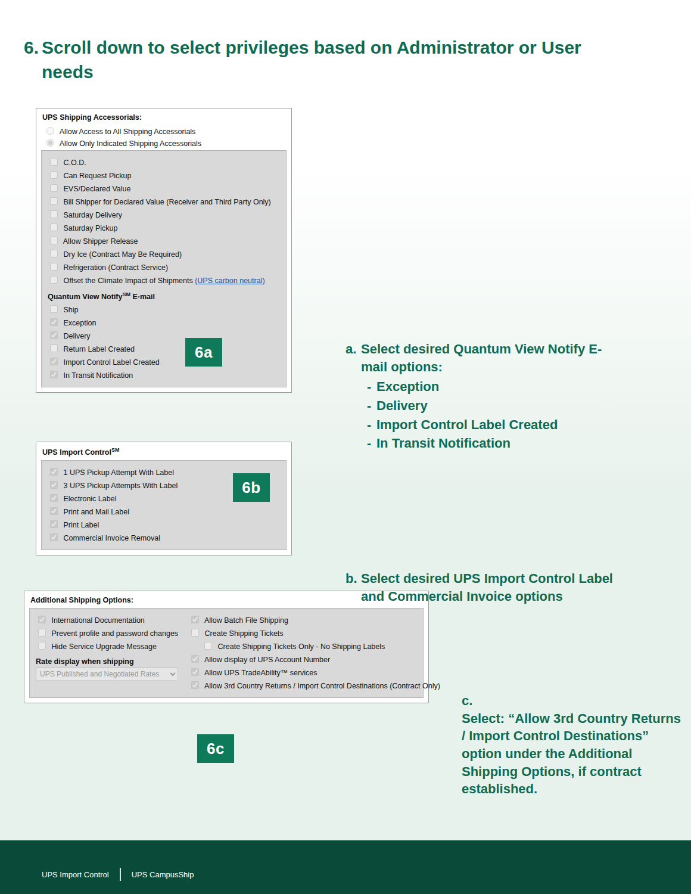6. Scroll down to select privileges based on Administrator or User needs
UPS Shipping Accessorials:
Allow Access to All Shipping Accessorials
Allow Only Indicated Shipping Accessorials
C.O.D. Can Request Pickup EVS/Declared Value Bill Shipper for Declared Value (Receiver and Third Party Only) Saturday Delivery Saturday Pickup Allow Shipper Release Dry Ice (Contract May Be Required) Refrigeration (Contract Service) Offset the Climate Impact of Shipments (UPS carbon neutral)
Quantum View NotifySM E-mail
Ship Exception Delivery Return Label Created Import Control Label Created In Transit Notification
6a
UPS Import ControlSM
1 UPS Pickup Attempt With Label 3 UPS Pickup Attempts With Label Electronic Label Print and Mail Label Print Label Commercial Invoice Removal
6b
Additional Shipping Options:
International Documentation Prevent profile and password changes Hide Service Upgrade Message
Rate display when shipping
UPS Published and Negotiated Rates
Allow Batch File Shipping Create Shipping Tickets Create Shipping Tickets Only - No Shipping Labels Allow display of UPS Account Number Allow UPS TradeAbility™ services Allow 3rd Country Returns / Import Control Destinations (Contract Only)
6c
a. Select desired Quantum View Notify E-mail options:
Exception
Delivery
Import Control Label Created
In Transit Notification
b. Select desired UPS Import Control Label and Commercial Invoice options
c. Select: “Allow 3rd Country Returns / Import Control Destinations” option under the Additional Shipping Options, if contract established.
6d
Cancel
Create
d. Select: “Create”
UPS Import Control UPS CampusShip